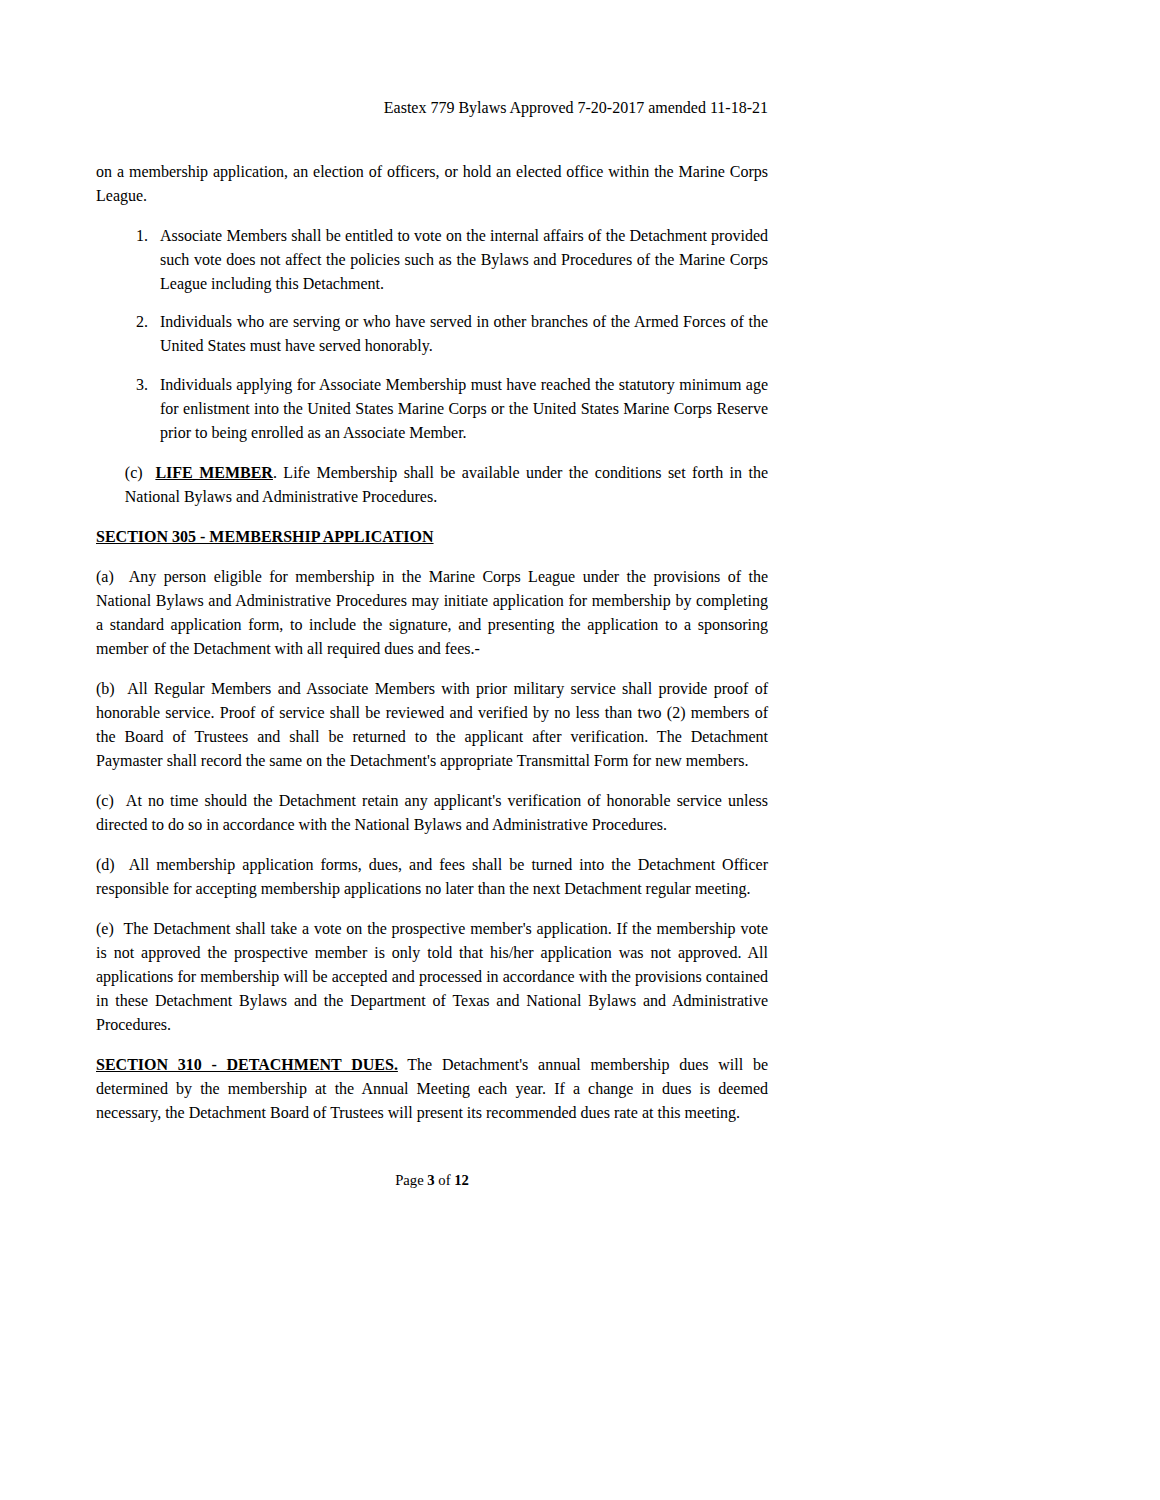Eastex 779 Bylaws Approved 7-20-2017 amended 11-18-21
on a membership application, an election of officers, or hold an elected office within the Marine Corps League.
Associate Members shall be entitled to vote on the internal affairs of the Detachment provided such vote does not affect the policies such as the Bylaws and Procedures of the Marine Corps League including this Detachment.
Individuals who are serving or who have served in other branches of the Armed Forces of the United States must have served honorably.
Individuals applying for Associate Membership must have reached the statutory minimum age for enlistment into the United States Marine Corps or the United States Marine Corps Reserve prior to being enrolled as an Associate Member.
(c) LIFE MEMBER. Life Membership shall be available under the conditions set forth in the National Bylaws and Administrative Procedures.
SECTION 305 - MEMBERSHIP APPLICATION
(a) Any person eligible for membership in the Marine Corps League under the provisions of the National Bylaws and Administrative Procedures may initiate application for membership by completing a standard application form, to include the signature, and presenting the application to a sponsoring member of the Detachment with all required dues and fees.-
(b) All Regular Members and Associate Members with prior military service shall provide proof of honorable service. Proof of service shall be reviewed and verified by no less than two (2) members of the Board of Trustees and shall be returned to the applicant after verification. The Detachment Paymaster shall record the same on the Detachment's appropriate Transmittal Form for new members.
(c) At no time should the Detachment retain any applicant's verification of honorable service unless directed to do so in accordance with the National Bylaws and Administrative Procedures.
(d) All membership application forms, dues, and fees shall be turned into the Detachment Officer responsible for accepting membership applications no later than the next Detachment regular meeting.
(e) The Detachment shall take a vote on the prospective member's application. If the membership vote is not approved the prospective member is only told that his/her application was not approved. All applications for membership will be accepted and processed in accordance with the provisions contained in these Detachment Bylaws and the Department of Texas and National Bylaws and Administrative Procedures.
SECTION 310 - DETACHMENT DUES. The Detachment's annual membership dues will be determined by the membership at the Annual Meeting each year. If a change in dues is deemed necessary, the Detachment Board of Trustees will present its recommended dues rate at this meeting.
Page 3 of 12